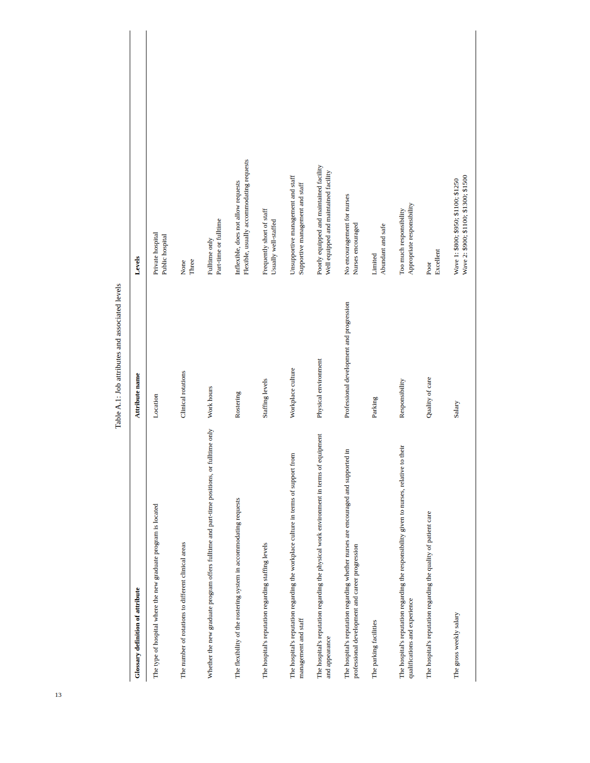Table A.1: Job attributes and associated levels
| Glossary definition of attribute | Attribute name | Levels |
| --- | --- | --- |
| The type of hospital where the new graduate program is located | Location | Private hospital Public hospital |
| The number of rotations to different clinical areas | Clinical rotations | None Three |
| Whether the new graduate program offers fulltime and part-time positions, or fulltime only | Work hours | Fulltime only Part-time or fulltime |
| The flexibility of the rostering system in accommodating requests | Rostering | Inflexible, does not allow requests Flexible, usually accommodating requests |
| The hospital's reputation regarding staffing levels | Staffing levels | Frequently short of staff Usually well-staffed |
| The hospital's reputation regarding the workplace culture in terms of support from management and staff | Workplace culture | Unsupportive management and staff Supportive management and staff |
| The hospital's reputation regarding the physical work environment in terms of equipment and appearance | Physical environment | Poorly equipped and maintained facility Well equipped and maintained facility |
| The hospital's reputation regarding whether nurses are encouraged and supported in professional development and career progression | Professional development and progression | No encouragement for nurses Nurses encouraged |
| The parking facilities | Parking | Limited Abundant and safe |
| The hospital's reputation regarding the responsibility given to nurses, relative to their qualifications and experience | Responsibility | Too much responsibility Appropriate responsibility |
| The hospital's reputation regarding the quality of patient care | Quality of care | Poor Excellent |
| The gross weekly salary | Salary | Wave 1: $800; $950; $1100; $1250 Wave 2: $900; $1100; $1300; $1500 |
13